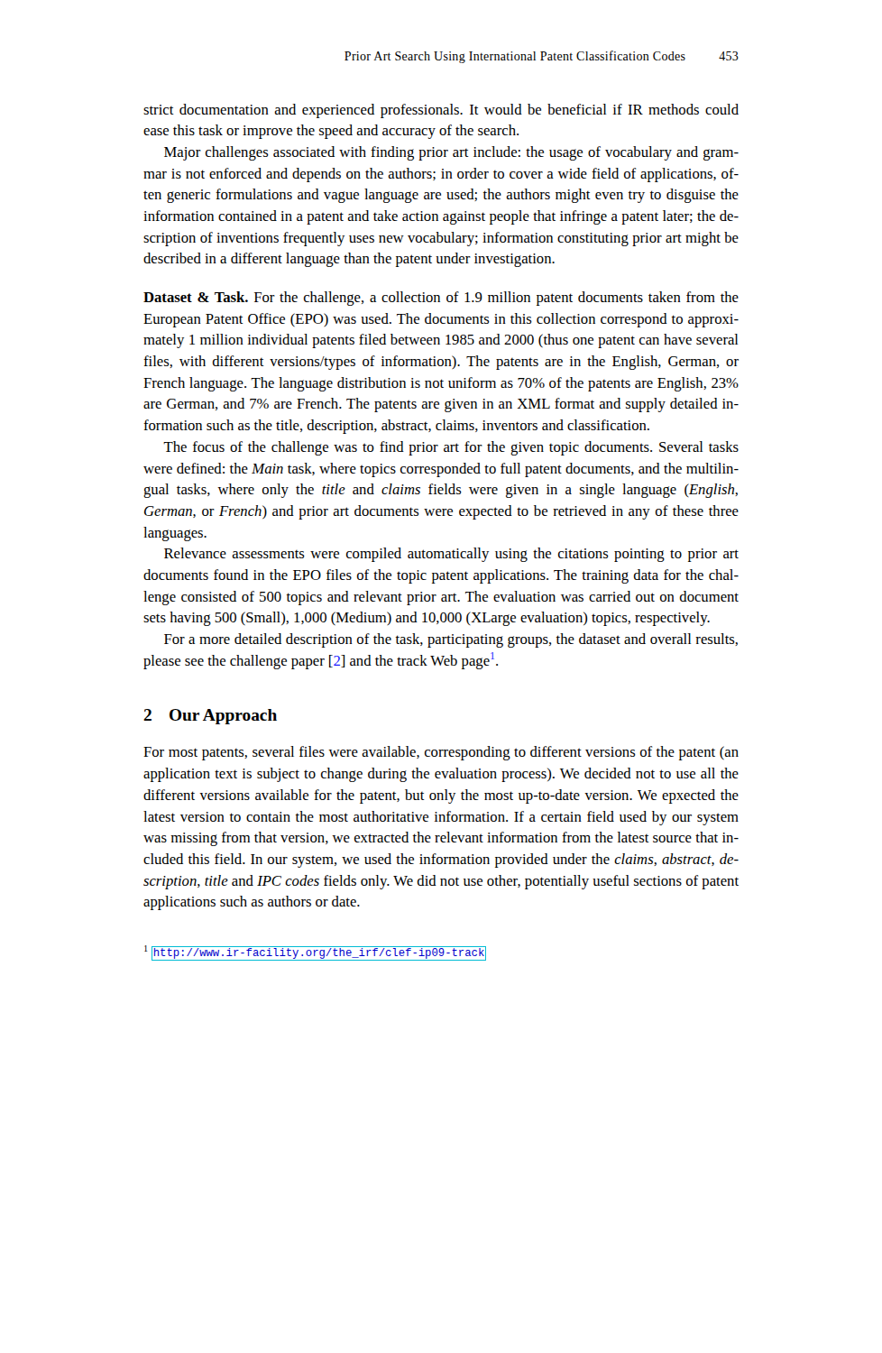Prior Art Search Using International Patent Classification Codes 453
strict documentation and experienced professionals. It would be beneficial if IR methods could ease this task or improve the speed and accuracy of the search.
Major challenges associated with finding prior art include: the usage of vocabulary and grammar is not enforced and depends on the authors; in order to cover a wide field of applications, often generic formulations and vague language are used; the authors might even try to disguise the information contained in a patent and take action against people that infringe a patent later; the description of inventions frequently uses new vocabulary; information constituting prior art might be described in a different language than the patent under investigation.
Dataset & Task. For the challenge, a collection of 1.9 million patent documents taken from the European Patent Office (EPO) was used. The documents in this collection correspond to approximately 1 million individual patents filed between 1985 and 2000 (thus one patent can have several files, with different versions/types of information). The patents are in the English, German, or French language. The language distribution is not uniform as 70% of the patents are English, 23% are German, and 7% are French. The patents are given in an XML format and supply detailed information such as the title, description, abstract, claims, inventors and classification.
The focus of the challenge was to find prior art for the given topic documents. Several tasks were defined: the Main task, where topics corresponded to full patent documents, and the multilingual tasks, where only the title and claims fields were given in a single language (English, German, or French) and prior art documents were expected to be retrieved in any of these three languages.
Relevance assessments were compiled automatically using the citations pointing to prior art documents found in the EPO files of the topic patent applications. The training data for the challenge consisted of 500 topics and relevant prior art. The evaluation was carried out on document sets having 500 (Small), 1,000 (Medium) and 10,000 (XLarge evaluation) topics, respectively.
For a more detailed description of the task, participating groups, the dataset and overall results, please see the challenge paper [2] and the track Web page1.
2 Our Approach
For most patents, several files were available, corresponding to different versions of the patent (an application text is subject to change during the evaluation process). We decided not to use all the different versions available for the patent, but only the most up-to-date version. We epxected the latest version to contain the most authoritative information. If a certain field used by our system was missing from that version, we extracted the relevant information from the latest source that included this field. In our system, we used the information provided under the claims, abstract, description, title and IPC codes fields only. We did not use other, potentially useful sections of patent applications such as authors or date.
1 http://www.ir-facility.org/the_irf/clef-ip09-track